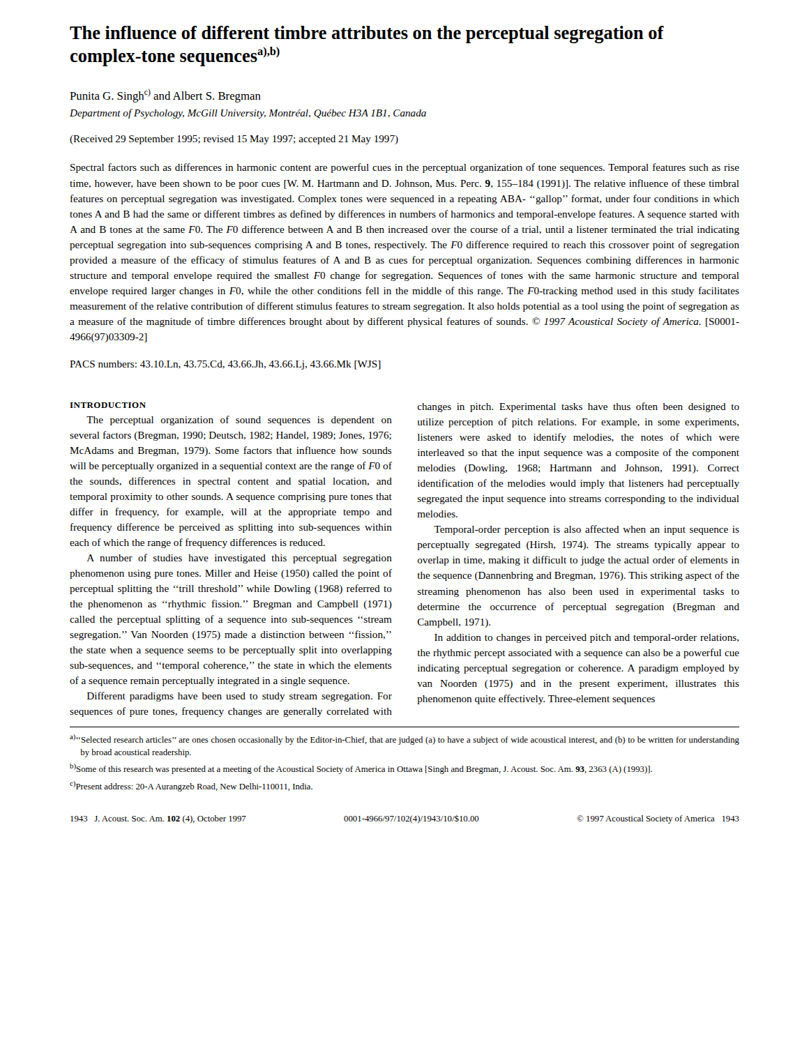The influence of different timbre attributes on the perceptual segregation of complex-tone sequencesa),b)
Punita G. Singhc) and Albert S. Bregman
Department of Psychology, McGill University, Montréal, Québec H3A 1B1, Canada
(Received 29 September 1995; revised 15 May 1997; accepted 21 May 1997)
Spectral factors such as differences in harmonic content are powerful cues in the perceptual organization of tone sequences. Temporal features such as rise time, however, have been shown to be poor cues [W. M. Hartmann and D. Johnson, Mus. Perc. 9, 155–184 (1991)]. The relative influence of these timbral features on perceptual segregation was investigated. Complex tones were sequenced in a repeating ABA- ‘‘gallop’’ format, under four conditions in which tones A and B had the same or different timbres as defined by differences in numbers of harmonics and temporal-envelope features. A sequence started with A and B tones at the same F0. The F0 difference between A and B then increased over the course of a trial, until a listener terminated the trial indicating perceptual segregation into sub-sequences comprising A and B tones, respectively. The F0 difference required to reach this crossover point of segregation provided a measure of the efficacy of stimulus features of A and B as cues for perceptual organization. Sequences combining differences in harmonic structure and temporal envelope required the smallest F0 change for segregation. Sequences of tones with the same harmonic structure and temporal envelope required larger changes in F0, while the other conditions fell in the middle of this range. The F0-tracking method used in this study facilitates measurement of the relative contribution of different stimulus features to stream segregation. It also holds potential as a tool using the point of segregation as a measure of the magnitude of timbre differences brought about by different physical features of sounds. © 1997 Acoustical Society of America. [S0001-4966(97)03309-2]
PACS numbers: 43.10.Ln, 43.75.Cd, 43.66.Jh, 43.66.Lj, 43.66.Mk [WJS]
INTRODUCTION
The perceptual organization of sound sequences is dependent on several factors (Bregman, 1990; Deutsch, 1982; Handel, 1989; Jones, 1976; McAdams and Bregman, 1979). Some factors that influence how sounds will be perceptually organized in a sequential context are the range of F0 of the sounds, differences in spectral content and spatial location, and temporal proximity to other sounds. A sequence comprising pure tones that differ in frequency, for example, will at the appropriate tempo and frequency difference be perceived as splitting into sub-sequences within each of which the range of frequency differences is reduced.
A number of studies have investigated this perceptual segregation phenomenon using pure tones. Miller and Heise (1950) called the point of perceptual splitting the ‘‘trill threshold’’ while Dowling (1968) referred to the phenomenon as ‘‘rhythmic fission.’’ Bregman and Campbell (1971) called the perceptual splitting of a sequence into sub-sequences ‘‘stream segregation.’’ Van Noorden (1975) made a distinction between ‘‘fission,’’ the state when a sequence seems to be perceptually split into overlapping sub-sequences, and ‘‘temporal coherence,’’ the state in which the elements of a sequence remain perceptually integrated in a single sequence.
Different paradigms have been used to study stream segregation. For sequences of pure tones, frequency changes are generally correlated with changes in pitch. Experimental tasks have thus often been designed to utilize perception of pitch relations. For example, in some experiments, listeners were asked to identify melodies, the notes of which were interleaved so that the input sequence was a composite of the component melodies (Dowling, 1968; Hartmann and Johnson, 1991). Correct identification of the melodies would imply that listeners had perceptually segregated the input sequence into streams corresponding to the individual melodies.
Temporal-order perception is also affected when an input sequence is perceptually segregated (Hirsh, 1974). The streams typically appear to overlap in time, making it difficult to judge the actual order of elements in the sequence (Dannenbring and Bregman, 1976). This striking aspect of the streaming phenomenon has also been used in experimental tasks to determine the occurrence of perceptual segregation (Bregman and Campbell, 1971).
In addition to changes in perceived pitch and temporal-order relations, the rhythmic percept associated with a sequence can also be a powerful cue indicating perceptual segregation or coherence. A paradigm employed by van Noorden (1975) and in the present experiment, illustrates this phenomenon quite effectively. Three-element sequences
a)‘‘Selected research articles’’ are ones chosen occasionally by the Editor-in-Chief, that are judged (a) to have a subject of wide acoustical interest, and (b) to be written for understanding by broad acoustical readership.
b)Some of this research was presented at a meeting of the Acoustical Society of America in Ottawa [Singh and Bregman, J. Acoust. Soc. Am. 93, 2363 (A) (1993)].
c)Present address: 20-A Aurangzeb Road, New Delhi-110011, India.
1943 J. Acoust. Soc. Am. 102 (4), October 1997 0001-4966/97/102(4)/1943/10/$10.00 © 1997 Acoustical Society of America 1943